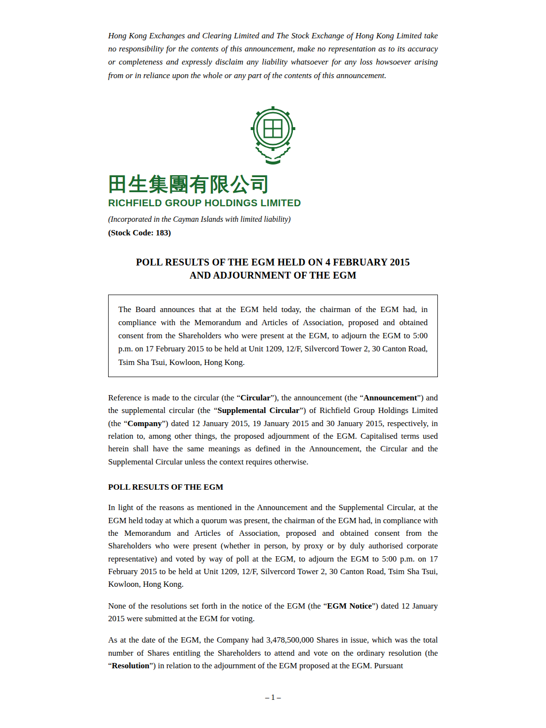Hong Kong Exchanges and Clearing Limited and The Stock Exchange of Hong Kong Limited take no responsibility for the contents of this announcement, make no representation as to its accuracy or completeness and expressly disclaim any liability whatsoever for any loss howsoever arising from or in reliance upon the whole or any part of the contents of this announcement.
田生集團有限公司
RICHFIELD GROUP HOLDINGS LIMITED
(Incorporated in the Cayman Islands with limited liability)
(Stock Code: 183)
POLL RESULTS OF THE EGM HELD ON 4 FEBRUARY 2015
AND ADJOURNMENT OF THE EGM
The Board announces that at the EGM held today, the chairman of the EGM had, in compliance with the Memorandum and Articles of Association, proposed and obtained consent from the Shareholders who were present at the EGM, to adjourn the EGM to 5:00 p.m. on 17 February 2015 to be held at Unit 1209, 12/F, Silvercord Tower 2, 30 Canton Road, Tsim Sha Tsui, Kowloon, Hong Kong.
Reference is made to the circular (the “Circular”), the announcement (the “Announcement”) and the supplemental circular (the “Supplemental Circular”) of Richfield Group Holdings Limited (the “Company”) dated 12 January 2015, 19 January 2015 and 30 January 2015, respectively, in relation to, among other things, the proposed adjournment of the EGM. Capitalised terms used herein shall have the same meanings as defined in the Announcement, the Circular and the Supplemental Circular unless the context requires otherwise.
Poll results of the EGM
In light of the reasons as mentioned in the Announcement and the Supplemental Circular, at the EGM held today at which a quorum was present, the chairman of the EGM had, in compliance with the Memorandum and Articles of Association, proposed and obtained consent from the Shareholders who were present (whether in person, by proxy or by duly authorised corporate representative) and voted by way of poll at the EGM, to adjourn the EGM to 5:00 p.m. on 17 February 2015 to be held at Unit 1209, 12/F, Silvercord Tower 2, 30 Canton Road, Tsim Sha Tsui, Kowloon, Hong Kong.
None of the resolutions set forth in the notice of the EGM (the “EGM Notice”) dated 12 January 2015 were submitted at the EGM for voting.
As at the date of the EGM, the Company had 3,478,500,000 Shares in issue, which was the total number of Shares entitling the Shareholders to attend and vote on the ordinary resolution (the “Resolution”) in relation to the adjournment of the EGM proposed at the EGM. Pursuant
– 1 –